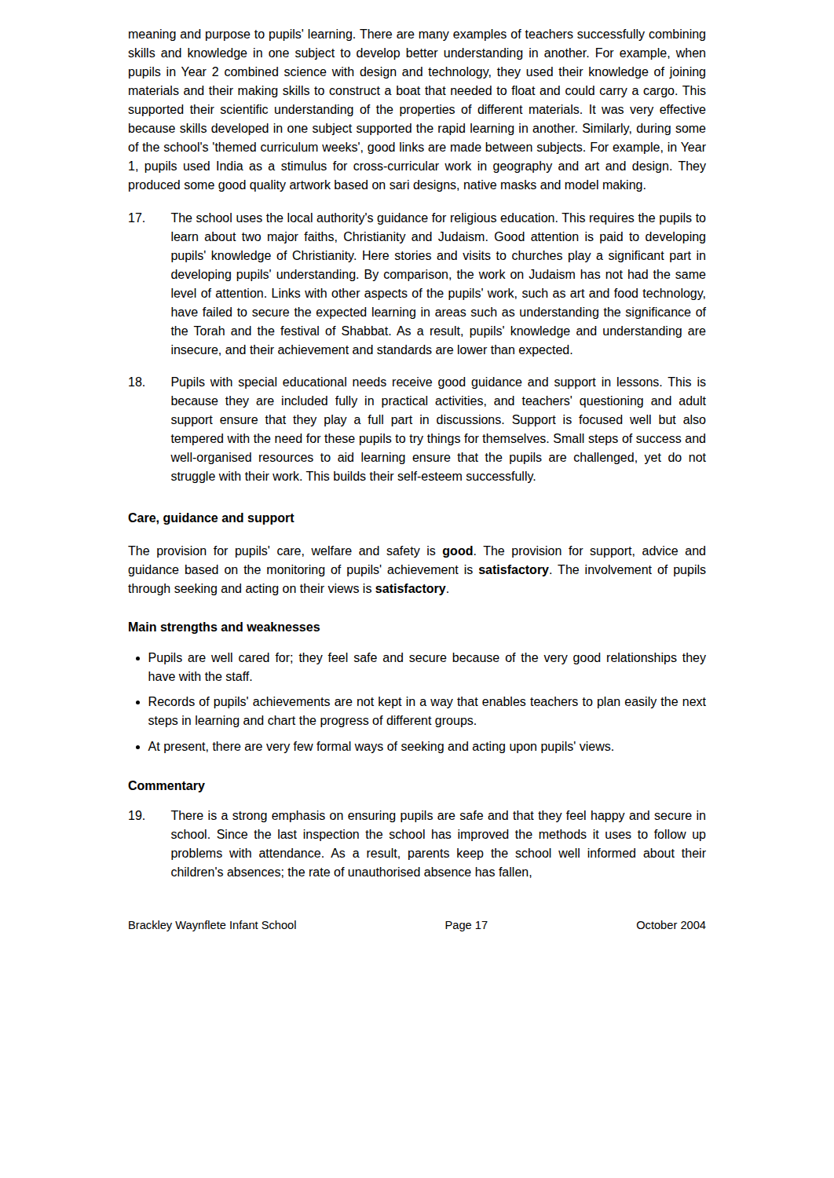meaning and purpose to pupils' learning. There are many examples of teachers successfully combining skills and knowledge in one subject to develop better understanding in another. For example, when pupils in Year 2 combined science with design and technology, they used their knowledge of joining materials and their making skills to construct a boat that needed to float and could carry a cargo. This supported their scientific understanding of the properties of different materials. It was very effective because skills developed in one subject supported the rapid learning in another. Similarly, during some of the school's 'themed curriculum weeks', good links are made between subjects. For example, in Year 1, pupils used India as a stimulus for cross-curricular work in geography and art and design. They produced some good quality artwork based on sari designs, native masks and model making.
17.
The school uses the local authority's guidance for religious education. This requires the pupils to learn about two major faiths, Christianity and Judaism. Good attention is paid to developing pupils' knowledge of Christianity. Here stories and visits to churches play a significant part in developing pupils' understanding. By comparison, the work on Judaism has not had the same level of attention. Links with other aspects of the pupils' work, such as art and food technology, have failed to secure the expected learning in areas such as understanding the significance of the Torah and the festival of Shabbat. As a result, pupils' knowledge and understanding are insecure, and their achievement and standards are lower than expected.
18.
Pupils with special educational needs receive good guidance and support in lessons. This is because they are included fully in practical activities, and teachers' questioning and adult support ensure that they play a full part in discussions. Support is focused well but also tempered with the need for these pupils to try things for themselves. Small steps of success and well-organised resources to aid learning ensure that the pupils are challenged, yet do not struggle with their work. This builds their self-esteem successfully.
Care, guidance and support
The provision for pupils' care, welfare and safety is good. The provision for support, advice and guidance based on the monitoring of pupils' achievement is satisfactory. The involvement of pupils through seeking and acting on their views is satisfactory.
Main strengths and weaknesses
Pupils are well cared for; they feel safe and secure because of the very good relationships they have with the staff.
Records of pupils' achievements are not kept in a way that enables teachers to plan easily the next steps in learning and chart the progress of different groups.
At present, there are very few formal ways of seeking and acting upon pupils' views.
Commentary
19.
There is a strong emphasis on ensuring pupils are safe and that they feel happy and secure in school. Since the last inspection the school has improved the methods it uses to follow up problems with attendance. As a result, parents keep the school well informed about their children's absences; the rate of unauthorised absence has fallen,
Brackley Waynflete Infant School Page 17 October 2004